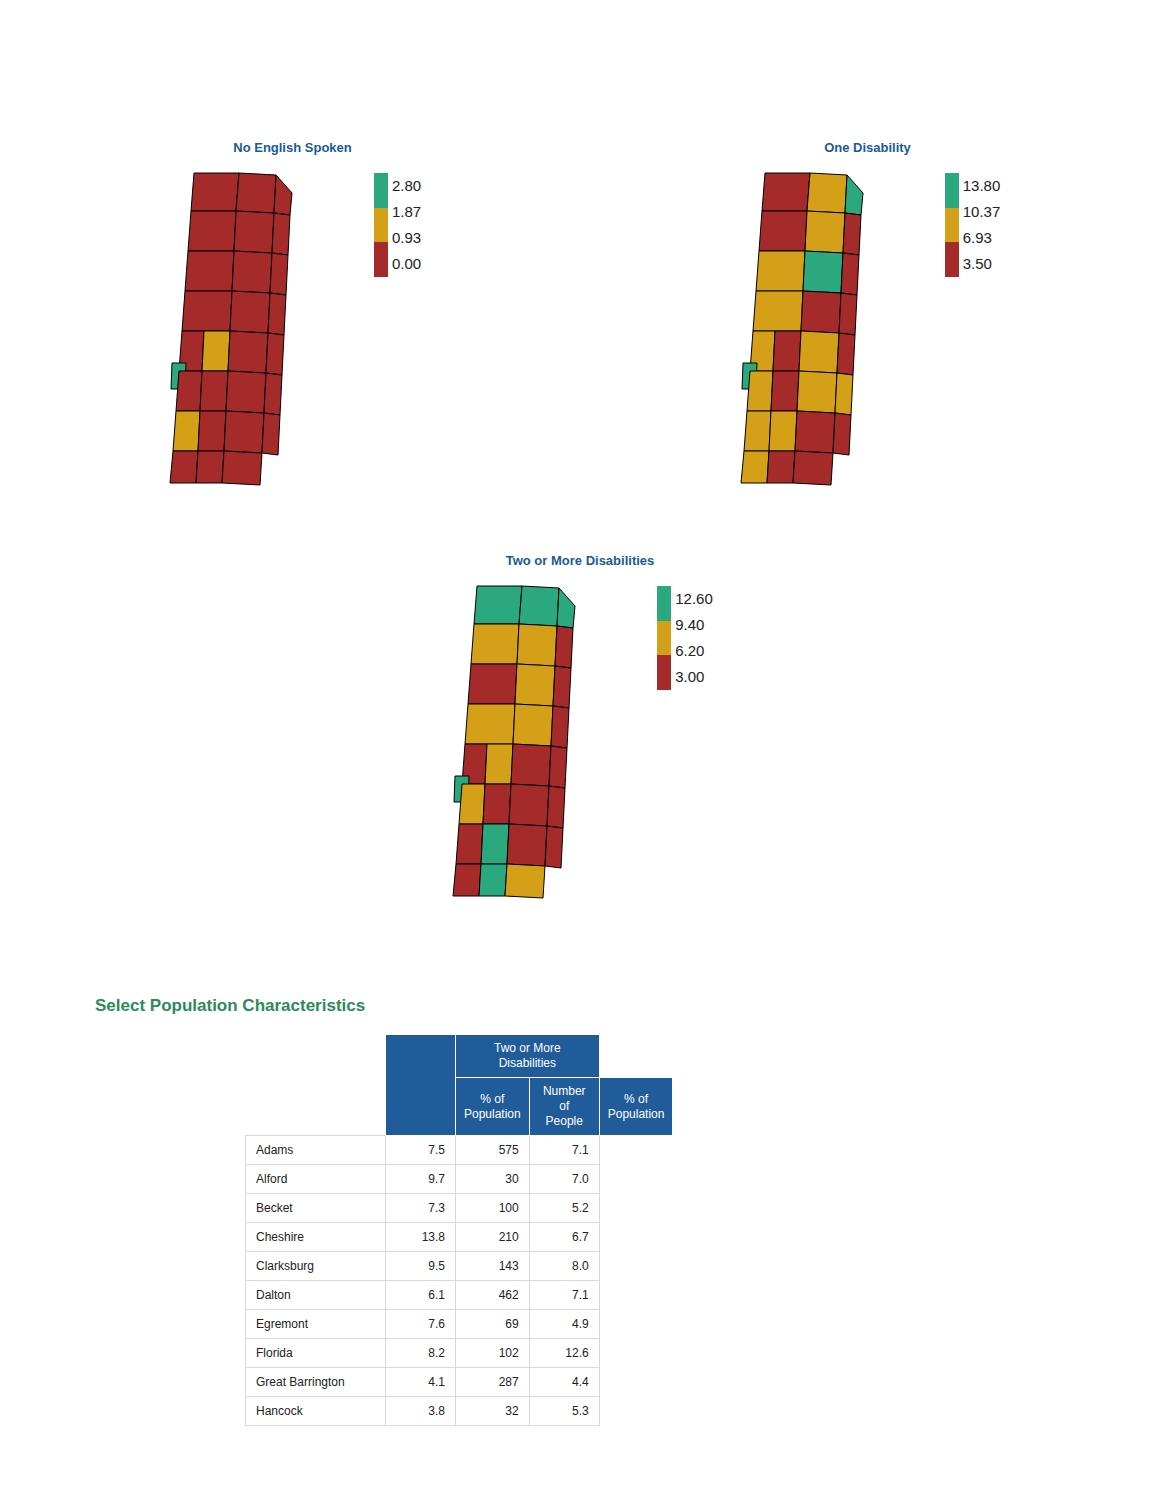No English Spoken
2.80 1.87 0.93 0.00
One Disability
13.80 10.37 6.93 3.50
Two or More Disabilities
12.60 9.40 6.20 3.00
Select Population Characteristics
| | | Two or More Disabilities |
| --- | --- | --- |
| % of Population | Number of People | % of Population |
| Adams | 7.5 | 575 | 7.1 |
| Alford | 9.7 | 30 | 7.0 |
| Becket | 7.3 | 100 | 5.2 |
| Cheshire | 13.8 | 210 | 6.7 |
| Clarksburg | 9.5 | 143 | 8.0 |
| Dalton | 6.1 | 462 | 7.1 |
| Egremont | 7.6 | 69 | 4.9 |
| Florida | 8.2 | 102 | 12.6 |
| Great Barrington | 4.1 | 287 | 4.4 |
| Hancock | 3.8 | 32 | 5.3 |